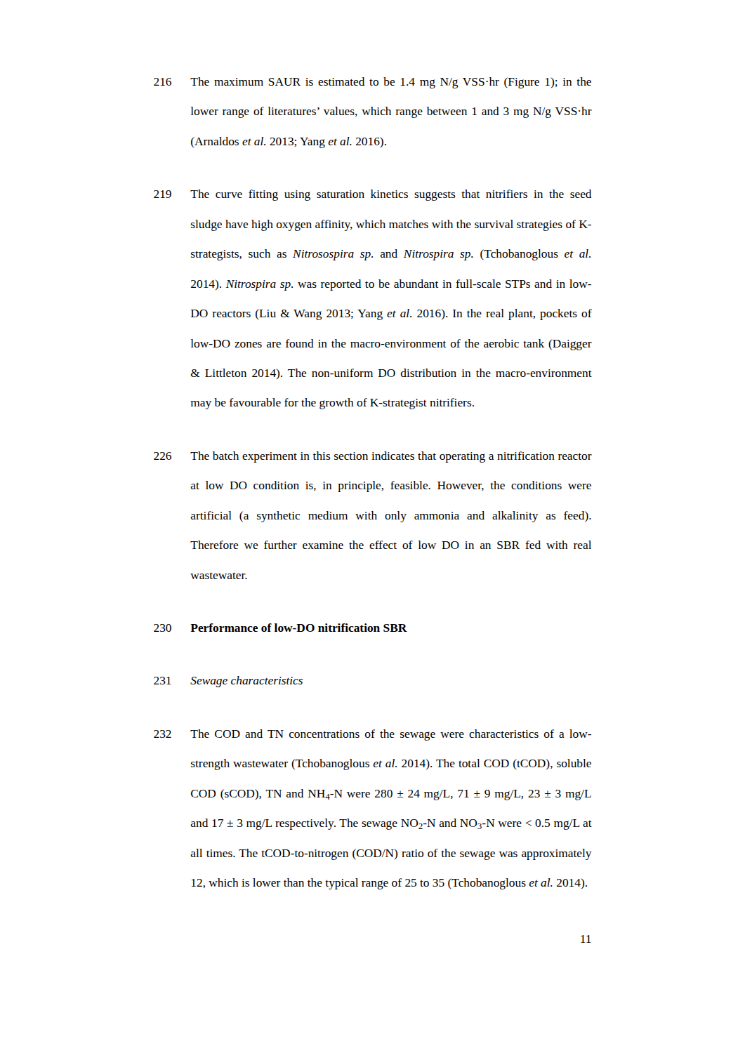216 The maximum SAUR is estimated to be 1.4 mg N/g VSS·hr (Figure 1); in the lower range of literatures’ values, which range between 1 and 3 mg N/g VSS·hr (Arnaldos et al. 2013; Yang et al. 2016).
219 The curve fitting using saturation kinetics suggests that nitrifiers in the seed sludge have high oxygen affinity, which matches with the survival strategies of K-strategists, such as Nitrosospira sp. and Nitrospira sp. (Tchobanoglous et al. 2014). Nitrospira sp. was reported to be abundant in full-scale STPs and in low-DO reactors (Liu & Wang 2013; Yang et al. 2016). In the real plant, pockets of low-DO zones are found in the macro-environment of the aerobic tank (Daigger & Littleton 2014). The non-uniform DO distribution in the macro-environment may be favourable for the growth of K-strategist nitrifiers.
226 The batch experiment in this section indicates that operating a nitrification reactor at low DO condition is, in principle, feasible. However, the conditions were artificial (a synthetic medium with only ammonia and alkalinity as feed). Therefore we further examine the effect of low DO in an SBR fed with real wastewater.
230 Performance of low-DO nitrification SBR
231 Sewage characteristics
232 The COD and TN concentrations of the sewage were characteristics of a low-strength wastewater (Tchobanoglous et al. 2014). The total COD (tCOD), soluble COD (sCOD), TN and NH4-N were 280 ± 24 mg/L, 71 ± 9 mg/L, 23 ± 3 mg/L and 17 ± 3 mg/L respectively. The sewage NO2-N and NO3-N were < 0.5 mg/L at all times. The tCOD-to-nitrogen (COD/N) ratio of the sewage was approximately 12, which is lower than the typical range of 25 to 35 (Tchobanoglous et al. 2014).
11